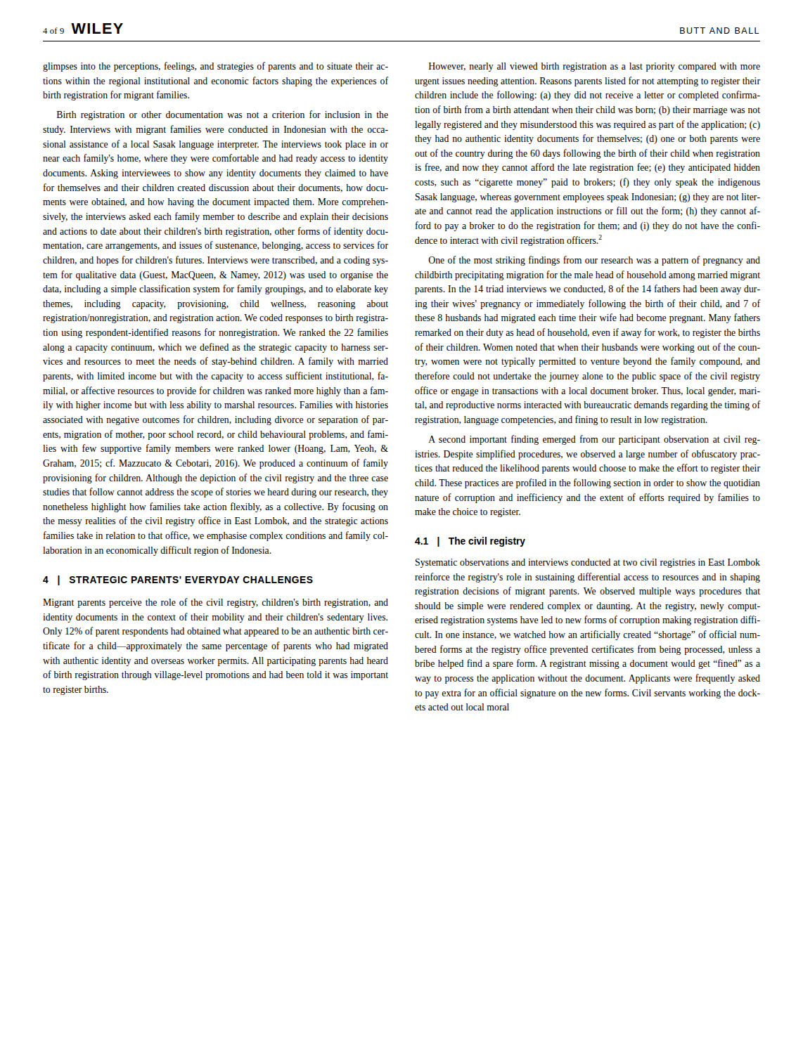4 of 9 WILEY
BUTT AND BALL
glimpses into the perceptions, feelings, and strategies of parents and to situate their actions within the regional institutional and economic factors shaping the experiences of birth registration for migrant families.
Birth registration or other documentation was not a criterion for inclusion in the study. Interviews with migrant families were conducted in Indonesian with the occasional assistance of a local Sasak language interpreter. The interviews took place in or near each family's home, where they were comfortable and had ready access to identity documents. Asking interviewees to show any identity documents they claimed to have for themselves and their children created discussion about their documents, how documents were obtained, and how having the document impacted them. More comprehensively, the interviews asked each family member to describe and explain their decisions and actions to date about their children's birth registration, other forms of identity documentation, care arrangements, and issues of sustenance, belonging, access to services for children, and hopes for children's futures. Interviews were transcribed, and a coding system for qualitative data (Guest, MacQueen, & Namey, 2012) was used to organise the data, including a simple classification system for family groupings, and to elaborate key themes, including capacity, provisioning, child wellness, reasoning about registration/nonregistration, and registration action. We coded responses to birth registration using respondent-identified reasons for nonregistration. We ranked the 22 families along a capacity continuum, which we defined as the strategic capacity to harness services and resources to meet the needs of stay-behind children. A family with married parents, with limited income but with the capacity to access sufficient institutional, familial, or affective resources to provide for children was ranked more highly than a family with higher income but with less ability to marshal resources. Families with histories associated with negative outcomes for children, including divorce or separation of parents, migration of mother, poor school record, or child behavioural problems, and families with few supportive family members were ranked lower (Hoang, Lam, Yeoh, & Graham, 2015; cf. Mazzucato & Cebotari, 2016). We produced a continuum of family provisioning for children. Although the depiction of the civil registry and the three case studies that follow cannot address the scope of stories we heard during our research, they nonetheless highlight how families take action flexibly, as a collective. By focusing on the messy realities of the civil registry office in East Lombok, and the strategic actions families take in relation to that office, we emphasise complex conditions and family collaboration in an economically difficult region of Indonesia.
4 | STRATEGIC PARENTS' EVERYDAY CHALLENGES
Migrant parents perceive the role of the civil registry, children's birth registration, and identity documents in the context of their mobility and their children's sedentary lives. Only 12% of parent respondents had obtained what appeared to be an authentic birth certificate for a child—approximately the same percentage of parents who had migrated with authentic identity and overseas worker permits. All participating parents had heard of birth registration through village-level promotions and had been told it was important to register births.
However, nearly all viewed birth registration as a last priority compared with more urgent issues needing attention. Reasons parents listed for not attempting to register their children include the following: (a) they did not receive a letter or completed confirmation of birth from a birth attendant when their child was born; (b) their marriage was not legally registered and they misunderstood this was required as part of the application; (c) they had no authentic identity documents for themselves; (d) one or both parents were out of the country during the 60 days following the birth of their child when registration is free, and now they cannot afford the late registration fee; (e) they anticipated hidden costs, such as “cigarette money” paid to brokers; (f) they only speak the indigenous Sasak language, whereas government employees speak Indonesian; (g) they are not literate and cannot read the application instructions or fill out the form; (h) they cannot afford to pay a broker to do the registration for them; and (i) they do not have the confidence to interact with civil registration officers.2
One of the most striking findings from our research was a pattern of pregnancy and childbirth precipitating migration for the male head of household among married migrant parents. In the 14 triad interviews we conducted, 8 of the 14 fathers had been away during their wives' pregnancy or immediately following the birth of their child, and 7 of these 8 husbands had migrated each time their wife had become pregnant. Many fathers remarked on their duty as head of household, even if away for work, to register the births of their children. Women noted that when their husbands were working out of the country, women were not typically permitted to venture beyond the family compound, and therefore could not undertake the journey alone to the public space of the civil registry office or engage in transactions with a local document broker. Thus, local gender, marital, and reproductive norms interacted with bureaucratic demands regarding the timing of registration, language competencies, and fining to result in low registration.
A second important finding emerged from our participant observation at civil registries. Despite simplified procedures, we observed a large number of obfuscatory practices that reduced the likelihood parents would choose to make the effort to register their child. These practices are profiled in the following section in order to show the quotidian nature of corruption and inefficiency and the extent of efforts required by families to make the choice to register.
4.1 | The civil registry
Systematic observations and interviews conducted at two civil registries in East Lombok reinforce the registry's role in sustaining differential access to resources and in shaping registration decisions of migrant parents. We observed multiple ways procedures that should be simple were rendered complex or daunting. At the registry, newly computerised registration systems have led to new forms of corruption making registration difficult. In one instance, we watched how an artificially created “shortage” of official numbered forms at the registry office prevented certificates from being processed, unless a bribe helped find a spare form. A registrant missing a document would get “fined” as a way to process the application without the document. Applicants were frequently asked to pay extra for an official signature on the new forms. Civil servants working the dockets acted out local moral